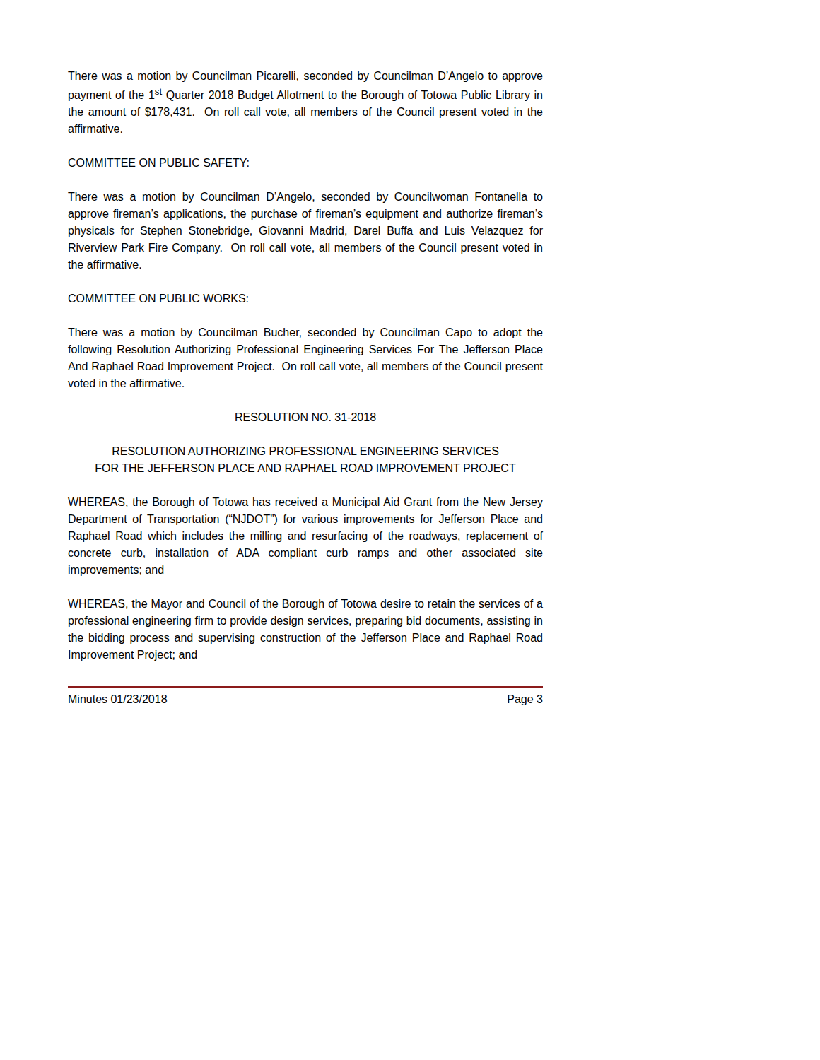There was a motion by Councilman Picarelli, seconded by Councilman D’Angelo to approve payment of the 1st Quarter 2018 Budget Allotment to the Borough of Totowa Public Library in the amount of $178,431. On roll call vote, all members of the Council present voted in the affirmative.
COMMITTEE ON PUBLIC SAFETY:
There was a motion by Councilman D’Angelo, seconded by Councilwoman Fontanella to approve fireman’s applications, the purchase of fireman’s equipment and authorize fireman’s physicals for Stephen Stonebridge, Giovanni Madrid, Darel Buffa and Luis Velazquez for Riverview Park Fire Company. On roll call vote, all members of the Council present voted in the affirmative.
COMMITTEE ON PUBLIC WORKS:
There was a motion by Councilman Bucher, seconded by Councilman Capo to adopt the following Resolution Authorizing Professional Engineering Services For The Jefferson Place And Raphael Road Improvement Project. On roll call vote, all members of the Council present voted in the affirmative.
RESOLUTION NO. 31-2018
RESOLUTION AUTHORIZING PROFESSIONAL ENGINEERING SERVICES
FOR THE JEFFERSON PLACE AND RAPHAEL ROAD IMPROVEMENT PROJECT
WHEREAS, the Borough of Totowa has received a Municipal Aid Grant from the New Jersey Department of Transportation (“NJDOT”) for various improvements for Jefferson Place and Raphael Road which includes the milling and resurfacing of the roadways, replacement of concrete curb, installation of ADA compliant curb ramps and other associated site improvements; and
WHEREAS, the Mayor and Council of the Borough of Totowa desire to retain the services of a professional engineering firm to provide design services, preparing bid documents, assisting in the bidding process and supervising construction of the Jefferson Place and Raphael Road Improvement Project; and
Minutes 01/23/2018 Page 3